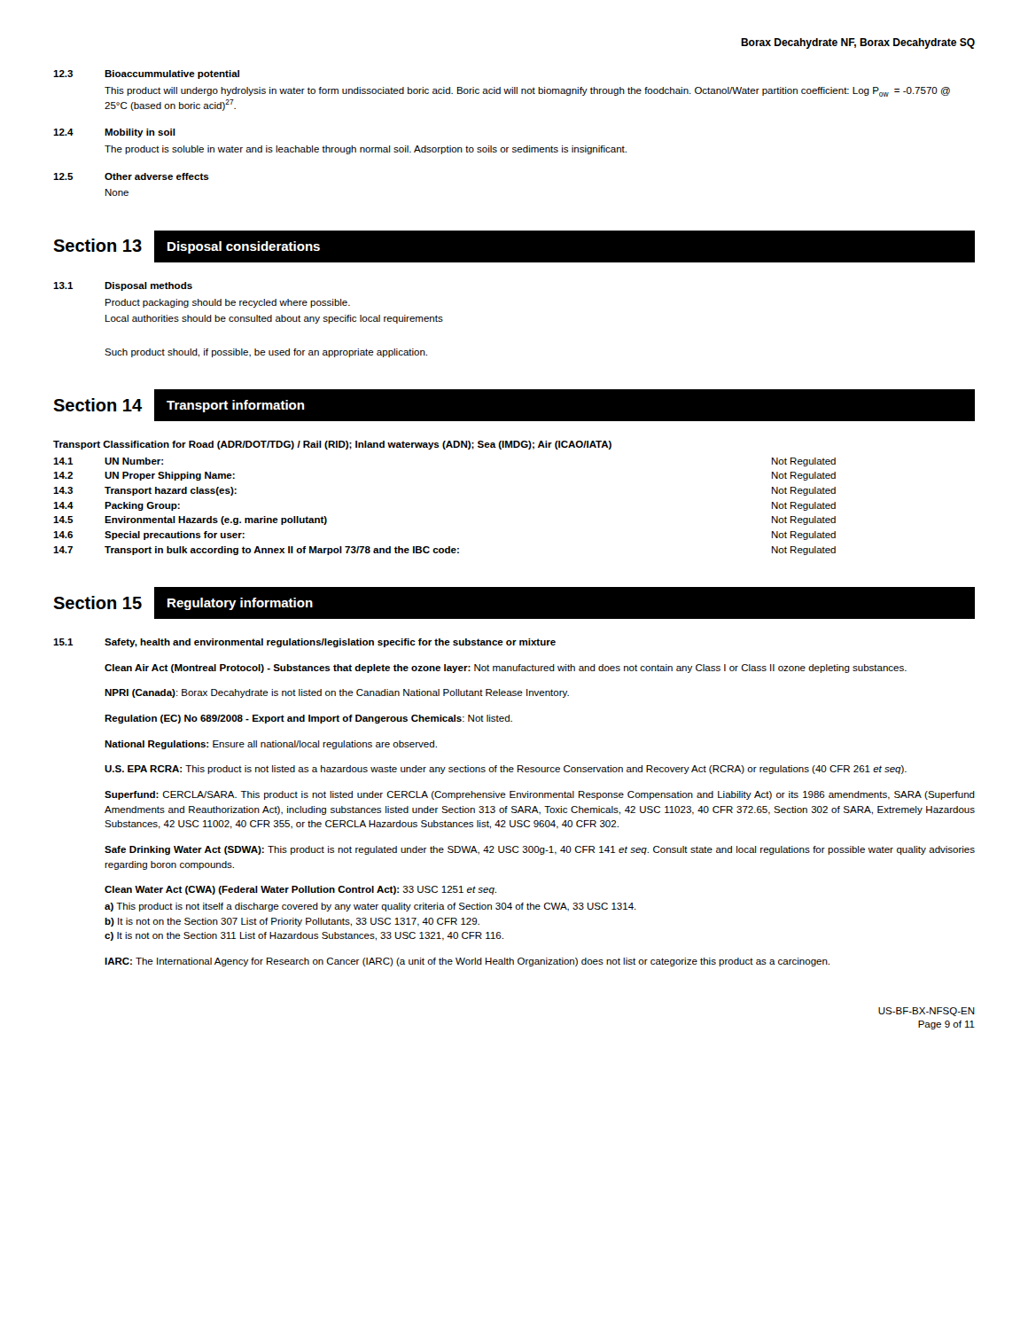Borax Decahydrate NF, Borax Decahydrate SQ
12.3
Bioaccummulative potential
This product will undergo hydrolysis in water to form undissociated boric acid. Boric acid will not biomagnify through the foodchain. Octanol/Water partition coefficient: Log Pow = -0.7570 @ 25°C (based on boric acid)27.
12.4
Mobility in soil
The product is soluble in water and is leachable through normal soil. Adsorption to soils or sediments is insignificant.
12.5
Other adverse effects
None
Section 13
Disposal considerations
13.1
Disposal methods
Product packaging should be recycled where possible.
Local authorities should be consulted about any specific local requirements
Such product should, if possible, be used for an appropriate application.
Section 14
Transport information
Transport Classification for Road (ADR/DOT/TDG) / Rail (RID); Inland waterways (ADN); Sea (IMDG); Air (ICAO/IATA)
| 14.1 | UN Number: | Not Regulated |
| 14.2 | UN Proper Shipping Name: | Not Regulated |
| 14.3 | Transport hazard class(es): | Not Regulated |
| 14.4 | Packing Group: | Not Regulated |
| 14.5 | Environmental Hazards (e.g. marine pollutant) | Not Regulated |
| 14.6 | Special precautions for user: | Not Regulated |
| 14.7 | Transport in bulk according to Annex II of Marpol 73/78 and the IBC code: | Not Regulated |
Section 15
Regulatory information
15.1
Safety, health and environmental regulations/legislation specific for the substance or mixture
Clean Air Act (Montreal Protocol) - Substances that deplete the ozone layer: Not manufactured with and does not contain any Class I or Class II ozone depleting substances.
NPRI (Canada): Borax Decahydrate is not listed on the Canadian National Pollutant Release Inventory.
Regulation (EC) No 689/2008 - Export and Import of Dangerous Chemicals: Not listed.
National Regulations: Ensure all national/local regulations are observed.
U.S. EPA RCRA: This product is not listed as a hazardous waste under any sections of the Resource Conservation and Recovery Act (RCRA) or regulations (40 CFR 261 et seq).
Superfund: CERCLA/SARA. This product is not listed under CERCLA (Comprehensive Environmental Response Compensation and Liability Act) or its 1986 amendments, SARA (Superfund Amendments and Reauthorization Act), including substances listed under Section 313 of SARA, Toxic Chemicals, 42 USC 11023, 40 CFR 372.65, Section 302 of SARA, Extremely Hazardous Substances, 42 USC 11002, 40 CFR 355, or the CERCLA Hazardous Substances list, 42 USC 9604, 40 CFR 302.
Safe Drinking Water Act (SDWA): This product is not regulated under the SDWA, 42 USC 300g-1, 40 CFR 141 et seq. Consult state and local regulations for possible water quality advisories regarding boron compounds.
Clean Water Act (CWA) (Federal Water Pollution Control Act): 33 USC 1251 et seq.
a) This product is not itself a discharge covered by any water quality criteria of Section 304 of the CWA, 33 USC 1314.
b) It is not on the Section 307 List of Priority Pollutants, 33 USC 1317, 40 CFR 129.
c) It is not on the Section 311 List of Hazardous Substances, 33 USC 1321, 40 CFR 116.
IARC: The International Agency for Research on Cancer (IARC) (a unit of the World Health Organization) does not list or categorize this product as a carcinogen.
US-BF-BX-NFSQ-EN
Page 9 of 11